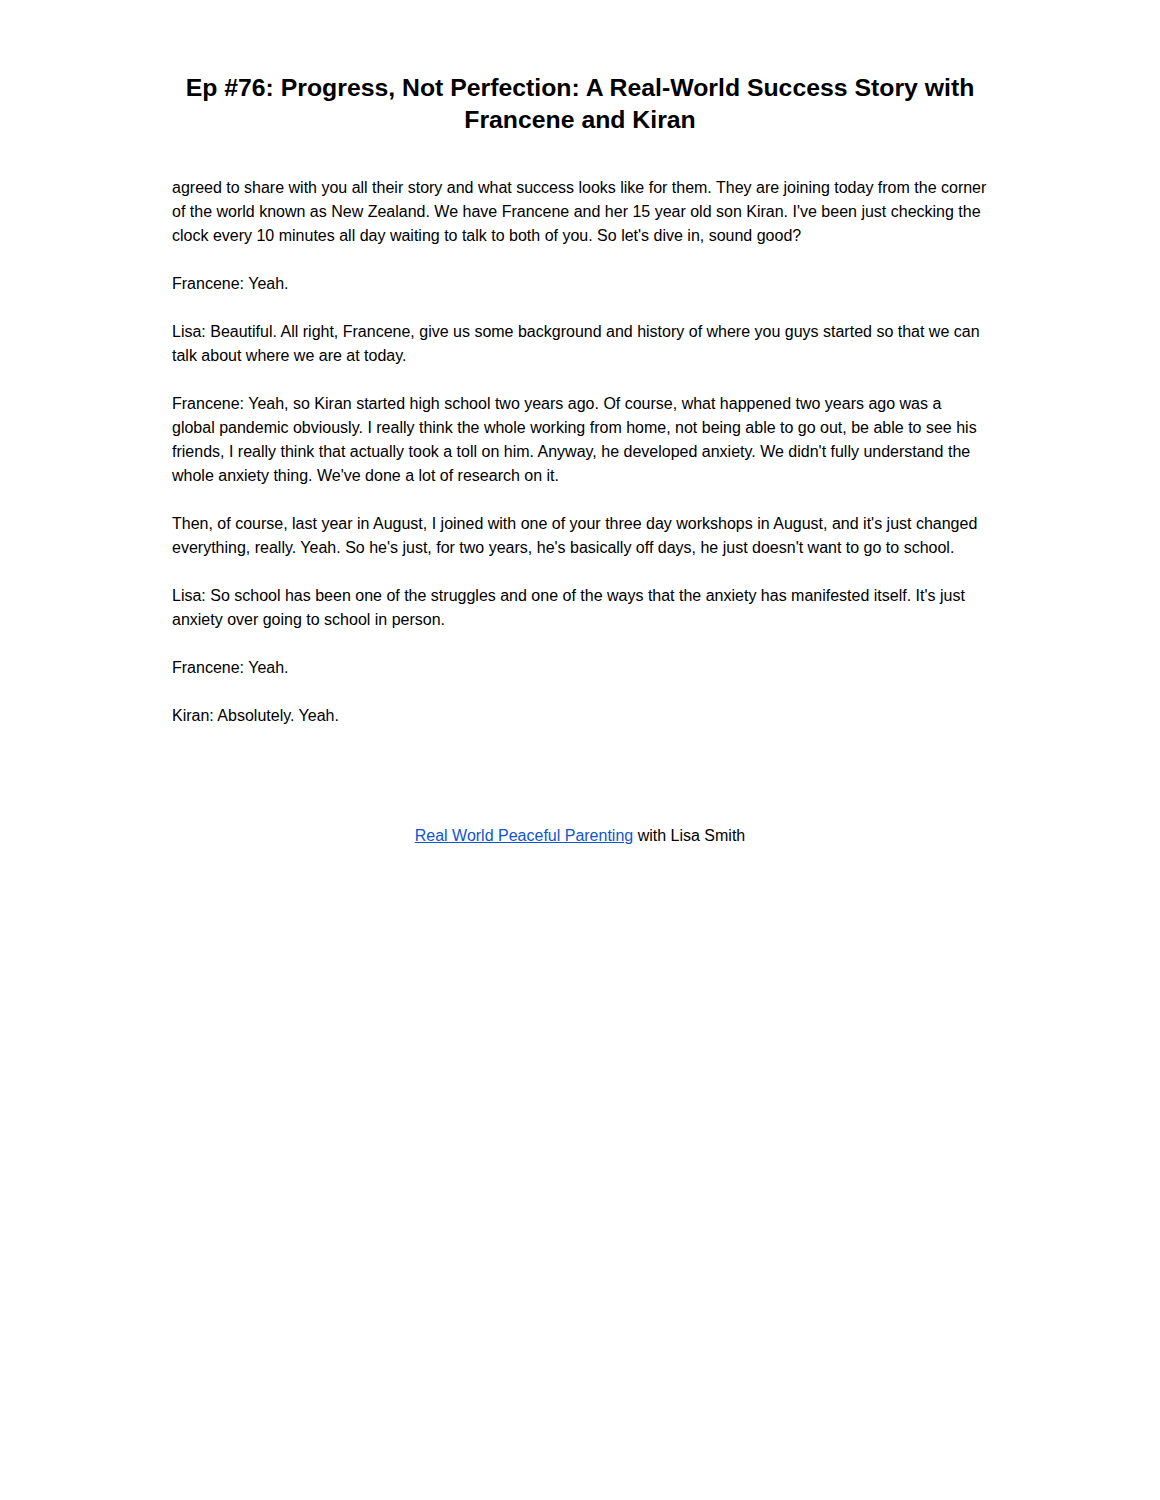Ep #76: Progress, Not Perfection: A Real-World Success Story with Francene and Kiran
agreed to share with you all their story and what success looks like for them. They are joining today from the corner of the world known as New Zealand. We have Francene and her 15 year old son Kiran. I've been just checking the clock every 10 minutes all day waiting to talk to both of you. So let's dive in, sound good?
Francene: Yeah.
Lisa: Beautiful. All right, Francene, give us some background and history of where you guys started so that we can talk about where we are at today.
Francene: Yeah, so Kiran started high school two years ago. Of course, what happened two years ago was a global pandemic obviously. I really think the whole working from home, not being able to go out, be able to see his friends, I really think that actually took a toll on him. Anyway, he developed anxiety. We didn't fully understand the whole anxiety thing. We've done a lot of research on it.
Then, of course, last year in August, I joined with one of your three day workshops in August, and it's just changed everything, really. Yeah. So he's just, for two years, he's basically off days, he just doesn't want to go to school.
Lisa: So school has been one of the struggles and one of the ways that the anxiety has manifested itself. It's just anxiety over going to school in person.
Francene: Yeah.
Kiran: Absolutely. Yeah.
Real World Peaceful Parenting with Lisa Smith